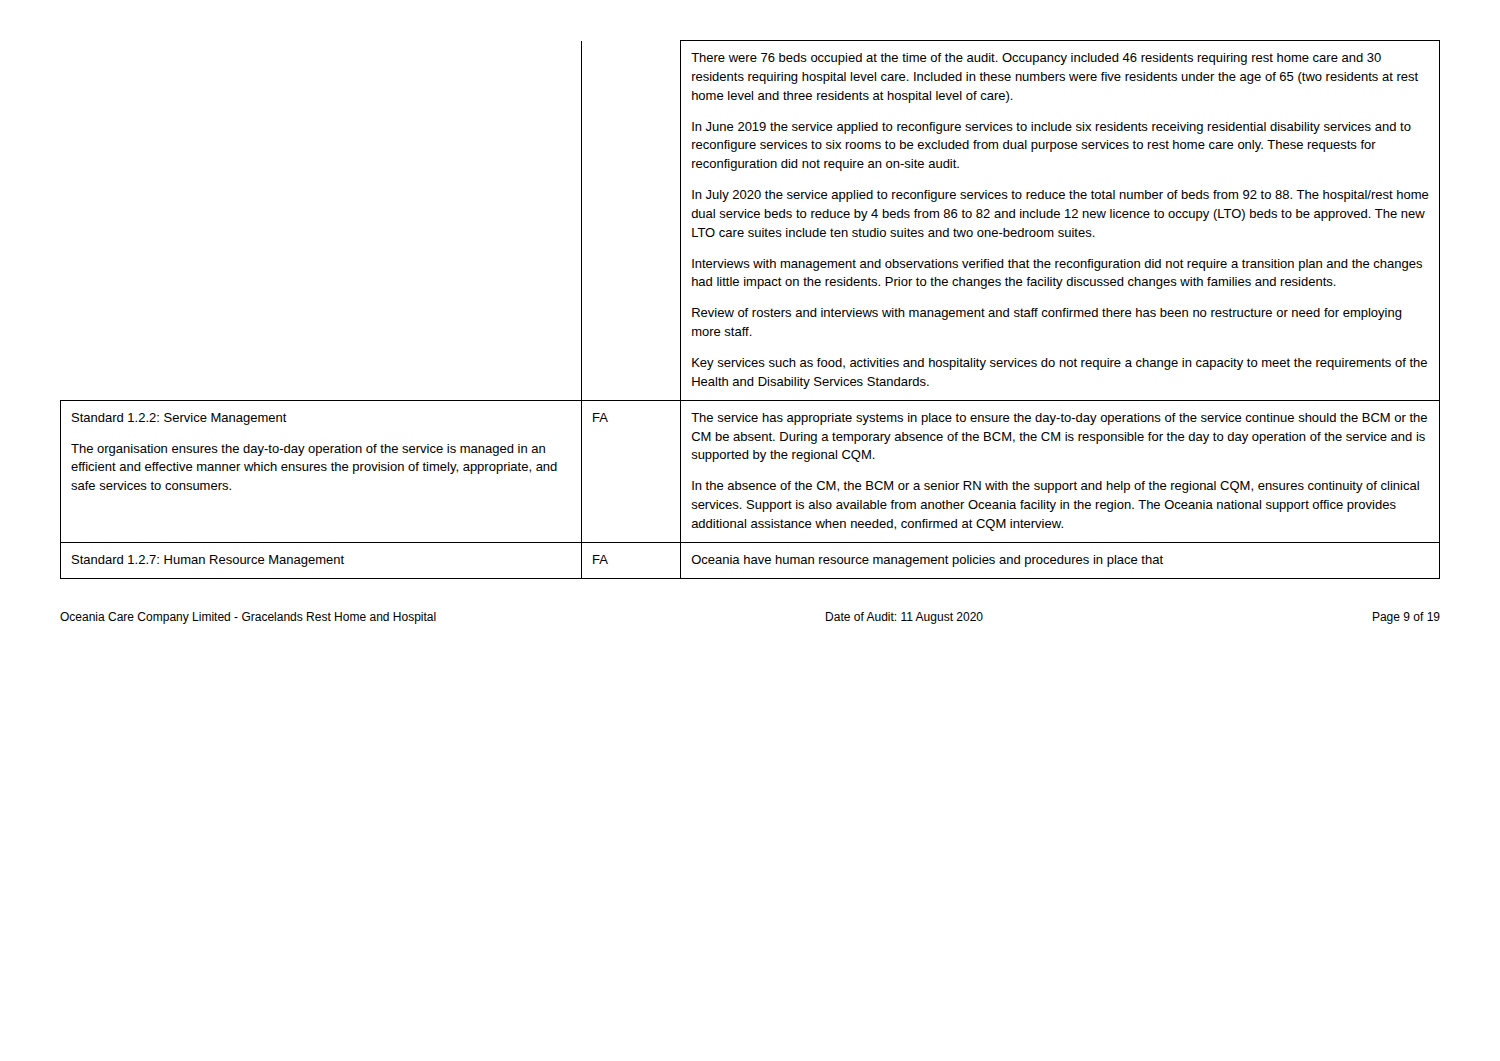| | | There were 76 beds occupied at the time of the audit. Occupancy included 46 residents requiring rest home care and 30 residents requiring hospital level care. Included in these numbers were five residents under the age of 65 (two residents at rest home level and three residents at hospital level of care). In June 2019 the service applied to reconfigure services to include six residents receiving residential disability services and to reconfigure services to six rooms to be excluded from dual purpose services to rest home care only. These requests for reconfiguration did not require an on-site audit. In July 2020 the service applied to reconfigure services to reduce the total number of beds from 92 to 88. The hospital/rest home dual service beds to reduce by 4 beds from 86 to 82 and include 12 new licence to occupy (LTO) beds to be approved. The new LTO care suites include ten studio suites and two one-bedroom suites. Interviews with management and observations verified that the reconfiguration did not require a transition plan and the changes had little impact on the residents. Prior to the changes the facility discussed changes with families and residents. Review of rosters and interviews with management and staff confirmed there has been no restructure or need for employing more staff. Key services such as food, activities and hospitality services do not require a change in capacity to meet the requirements of the Health and Disability Services Standards. |
| Standard 1.2.2: Service Management The organisation ensures the day-to-day operation of the service is managed in an efficient and effective manner which ensures the provision of timely, appropriate, and safe services to consumers. | FA | The service has appropriate systems in place to ensure the day-to-day operations of the service continue should the BCM or the CM be absent. During a temporary absence of the BCM, the CM is responsible for the day to day operation of the service and is supported by the regional CQM. In the absence of the CM, the BCM or a senior RN with the support and help of the regional CQM, ensures continuity of clinical services. Support is also available from another Oceania facility in the region. The Oceania national support office provides additional assistance when needed, confirmed at CQM interview. |
| Standard 1.2.7: Human Resource Management | FA | Oceania have human resource management policies and procedures in place that |
Oceania Care Company Limited - Gracelands Rest Home and Hospital
Date of Audit: 11 August 2020
Page 9 of 19